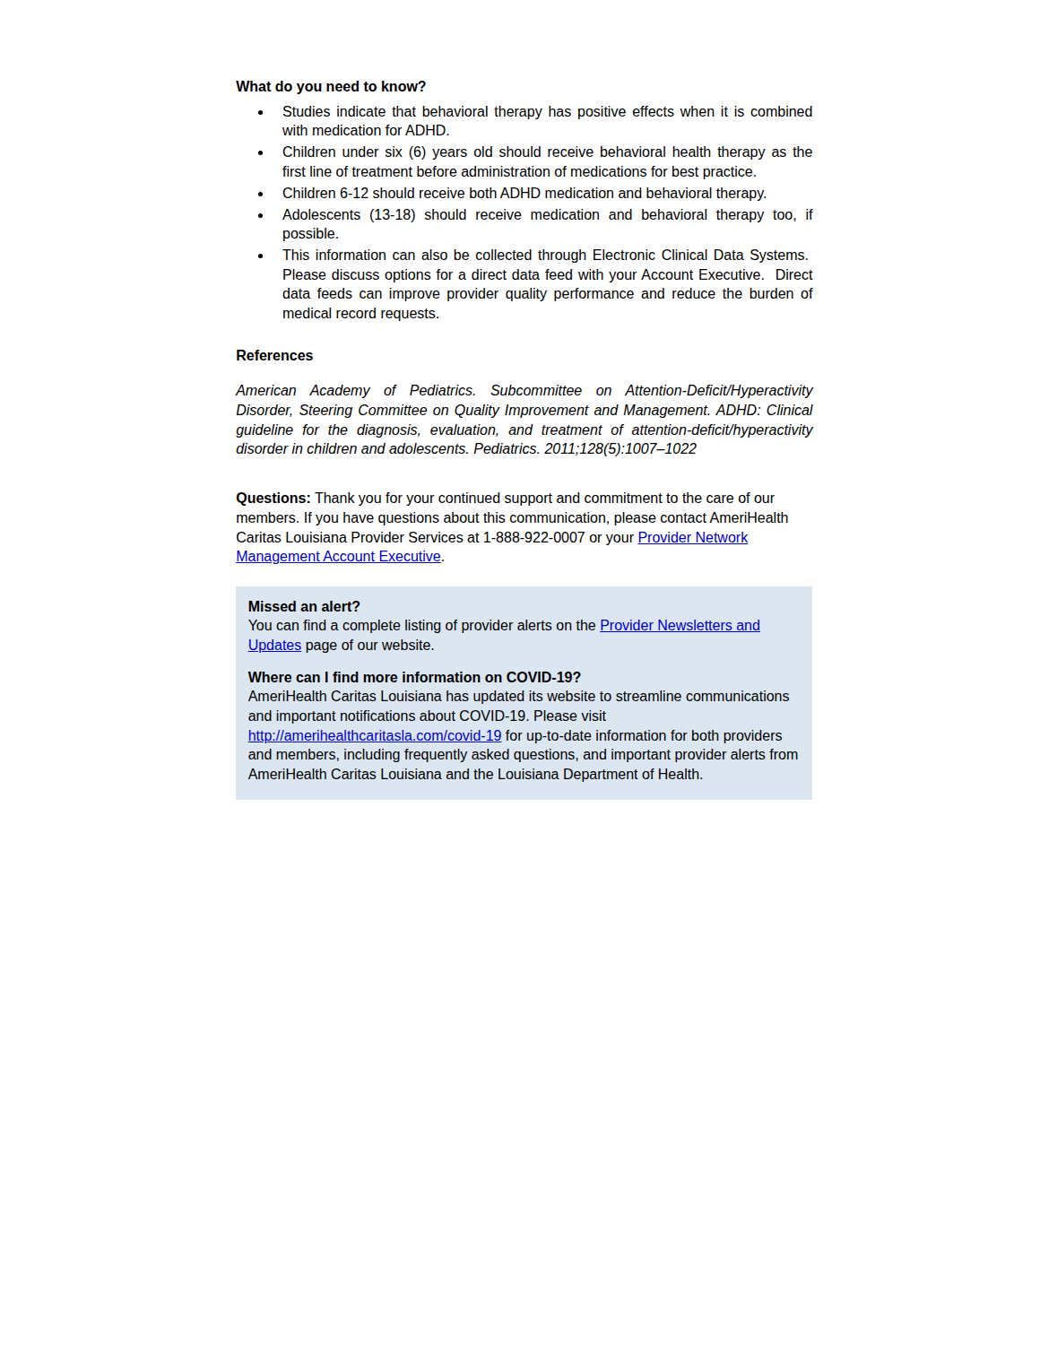What do you need to know?
Studies indicate that behavioral therapy has positive effects when it is combined with medication for ADHD.
Children under six (6) years old should receive behavioral health therapy as the first line of treatment before administration of medications for best practice.
Children 6-12 should receive both ADHD medication and behavioral therapy.
Adolescents (13-18) should receive medication and behavioral therapy too, if possible.
This information can also be collected through Electronic Clinical Data Systems. Please discuss options for a direct data feed with your Account Executive. Direct data feeds can improve provider quality performance and reduce the burden of medical record requests.
References
American Academy of Pediatrics. Subcommittee on Attention-Deficit/Hyperactivity Disorder, Steering Committee on Quality Improvement and Management. ADHD: Clinical guideline for the diagnosis, evaluation, and treatment of attention-deficit/hyperactivity disorder in children and adolescents. Pediatrics. 2011;128(5):1007–1022
Questions: Thank you for your continued support and commitment to the care of our members. If you have questions about this communication, please contact AmeriHealth Caritas Louisiana Provider Services at 1-888-922-0007 or your Provider Network Management Account Executive.
Missed an alert?
You can find a complete listing of provider alerts on the Provider Newsletters and Updates page of our website.
Where can I find more information on COVID-19?
AmeriHealth Caritas Louisiana has updated its website to streamline communications and important notifications about COVID-19. Please visit http://amerihealthcaritasla.com/covid-19 for up-to-date information for both providers and members, including frequently asked questions, and important provider alerts from AmeriHealth Caritas Louisiana and the Louisiana Department of Health.